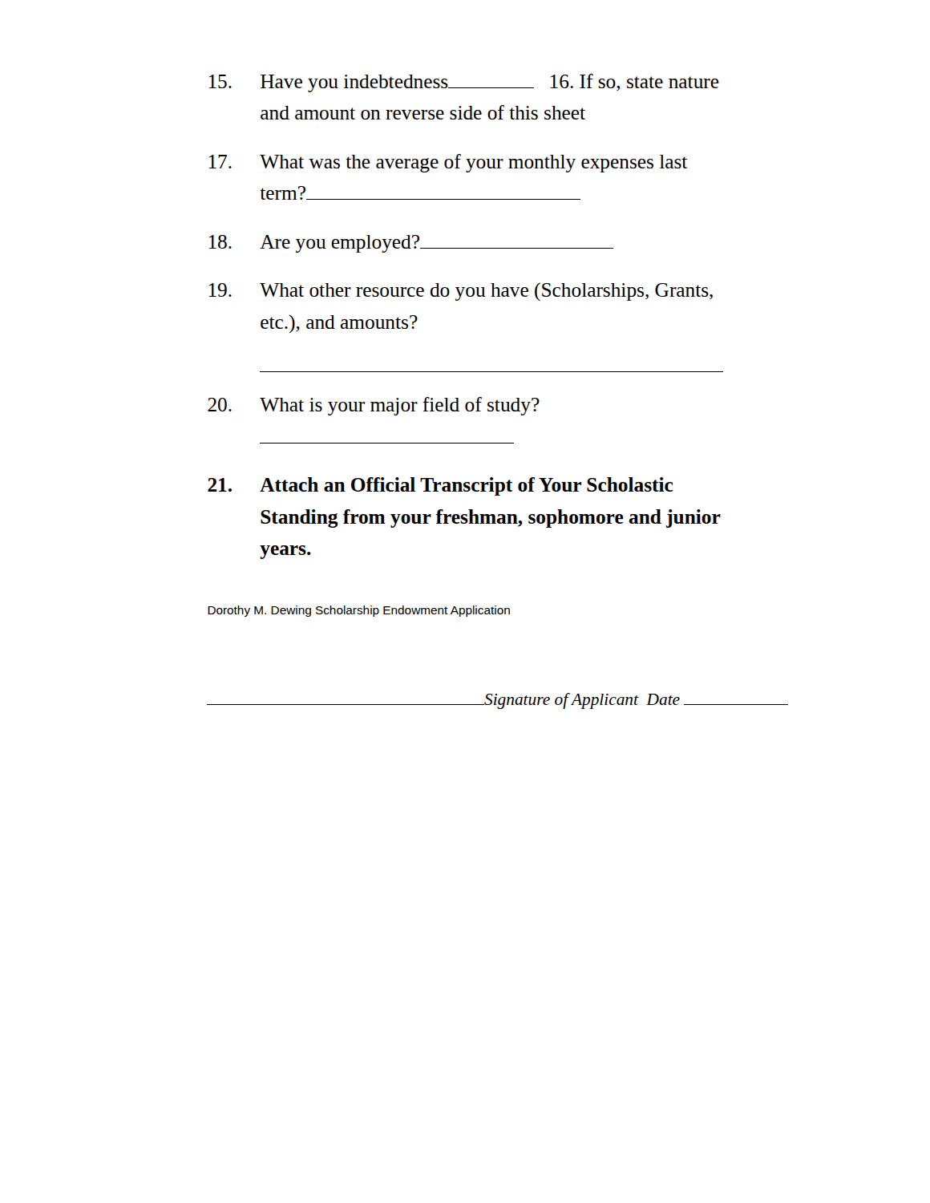15. Have you indebtedness 16. If so, state nature and amount on reverse side of this sheet
17. What was the average of your monthly expenses last term?
18. Are you employed?
19. What other resource do you have (Scholarships, Grants, etc.), and amounts?
20. What is your major field of study?
21. Attach an Official Transcript of Your Scholastic Standing from your freshman, sophomore and junior years.
Dorothy M. Dewing Scholarship Endowment Application
Signature of Applicant Date